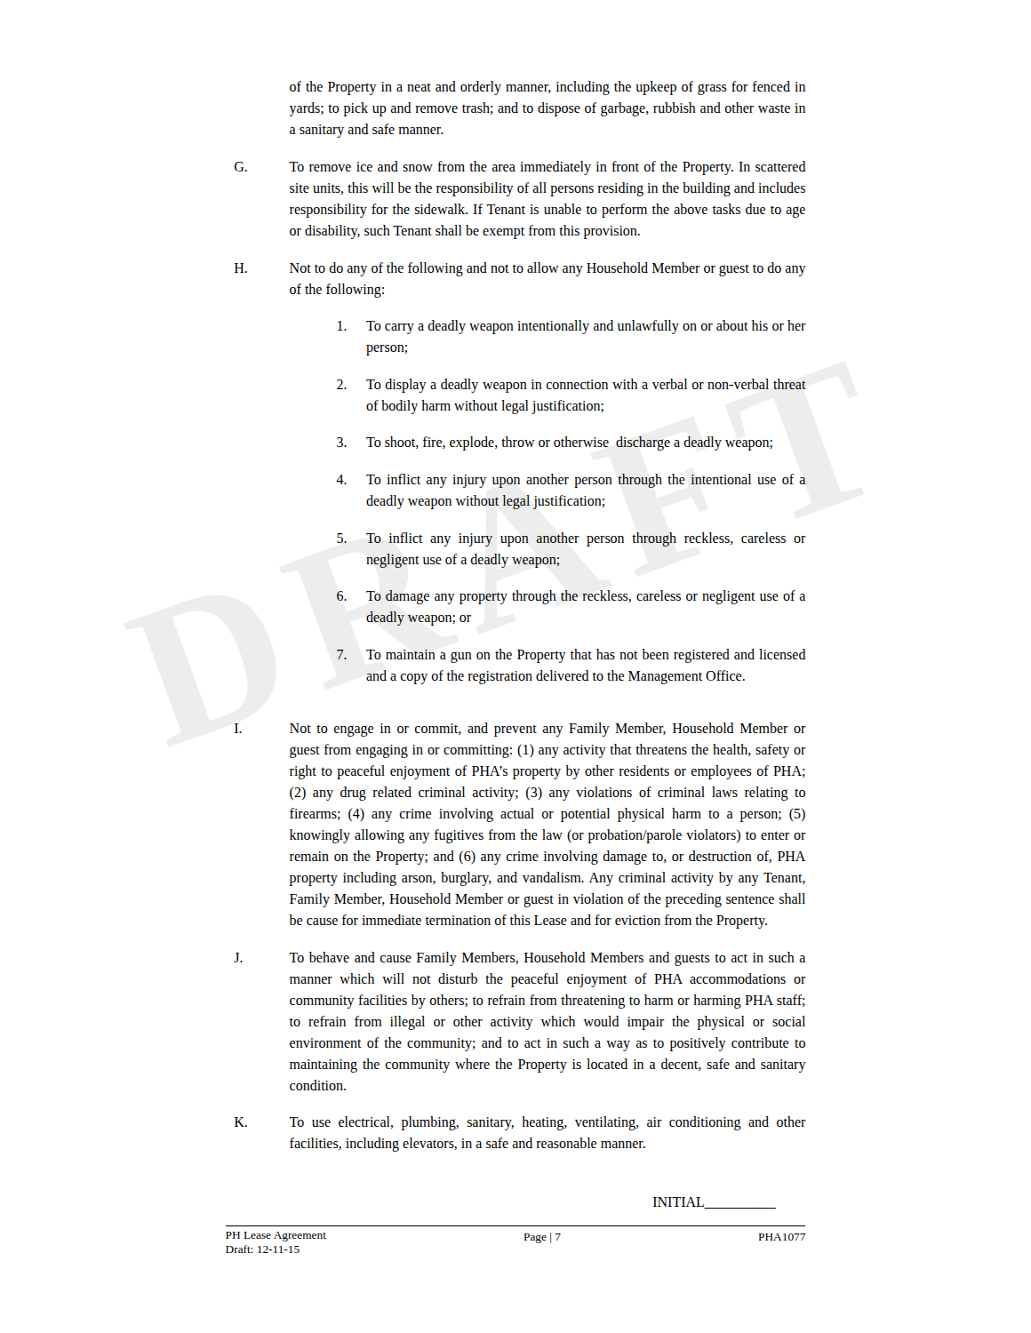DRAFT
of the Property in a neat and orderly manner, including the upkeep of grass for fenced in yards; to pick up and remove trash; and to dispose of garbage, rubbish and other waste in a sanitary and safe manner.
G.
To remove ice and snow from the area immediately in front of the Property. In scattered site units, this will be the responsibility of all persons residing in the building and includes responsibility for the sidewalk. If Tenant is unable to perform the above tasks due to age or disability, such Tenant shall be exempt from this provision.
H.
Not to do any of the following and not to allow any Household Member or guest to do any of the following:
To carry a deadly weapon intentionally and unlawfully on or about his or her person;
To display a deadly weapon in connection with a verbal or non-verbal threat of bodily harm without legal justification;
To shoot, fire, explode, throw or otherwise discharge a deadly weapon;
To inflict any injury upon another person through the intentional use of a deadly weapon without legal justification;
To inflict any injury upon another person through reckless, careless or negligent use of a deadly weapon;
To damage any property through the reckless, careless or negligent use of a deadly weapon; or
To maintain a gun on the Property that has not been registered and licensed and a copy of the registration delivered to the Management Office.
I.
Not to engage in or commit, and prevent any Family Member, Household Member or guest from engaging in or committing: (1) any activity that threatens the health, safety or right to peaceful enjoyment of PHA’s property by other residents or employees of PHA; (2) any drug related criminal activity; (3) any violations of criminal laws relating to firearms; (4) any crime involving actual or potential physical harm to a person; (5) knowingly allowing any fugitives from the law (or probation/parole violators) to enter or remain on the Property; and (6) any crime involving damage to, or destruction of, PHA property including arson, burglary, and vandalism. Any criminal activity by any Tenant, Family Member, Household Member or guest in violation of the preceding sentence shall be cause for immediate termination of this Lease and for eviction from the Property.
J.
To behave and cause Family Members, Household Members and guests to act in such a manner which will not disturb the peaceful enjoyment of PHA accommodations or community facilities by others; to refrain from threatening to harm or harming PHA staff; to refrain from illegal or other activity which would impair the physical or social environment of the community; and to act in such a way as to positively contribute to maintaining the community where the Property is located in a decent, safe and sanitary condition.
K.
To use electrical, plumbing, sanitary, heating, ventilating, air conditioning and other facilities, including elevators, in a safe and reasonable manner.
INITIAL__________
PH Lease Agreement
Draft: 12-11-15
Page | 7
PHA1077